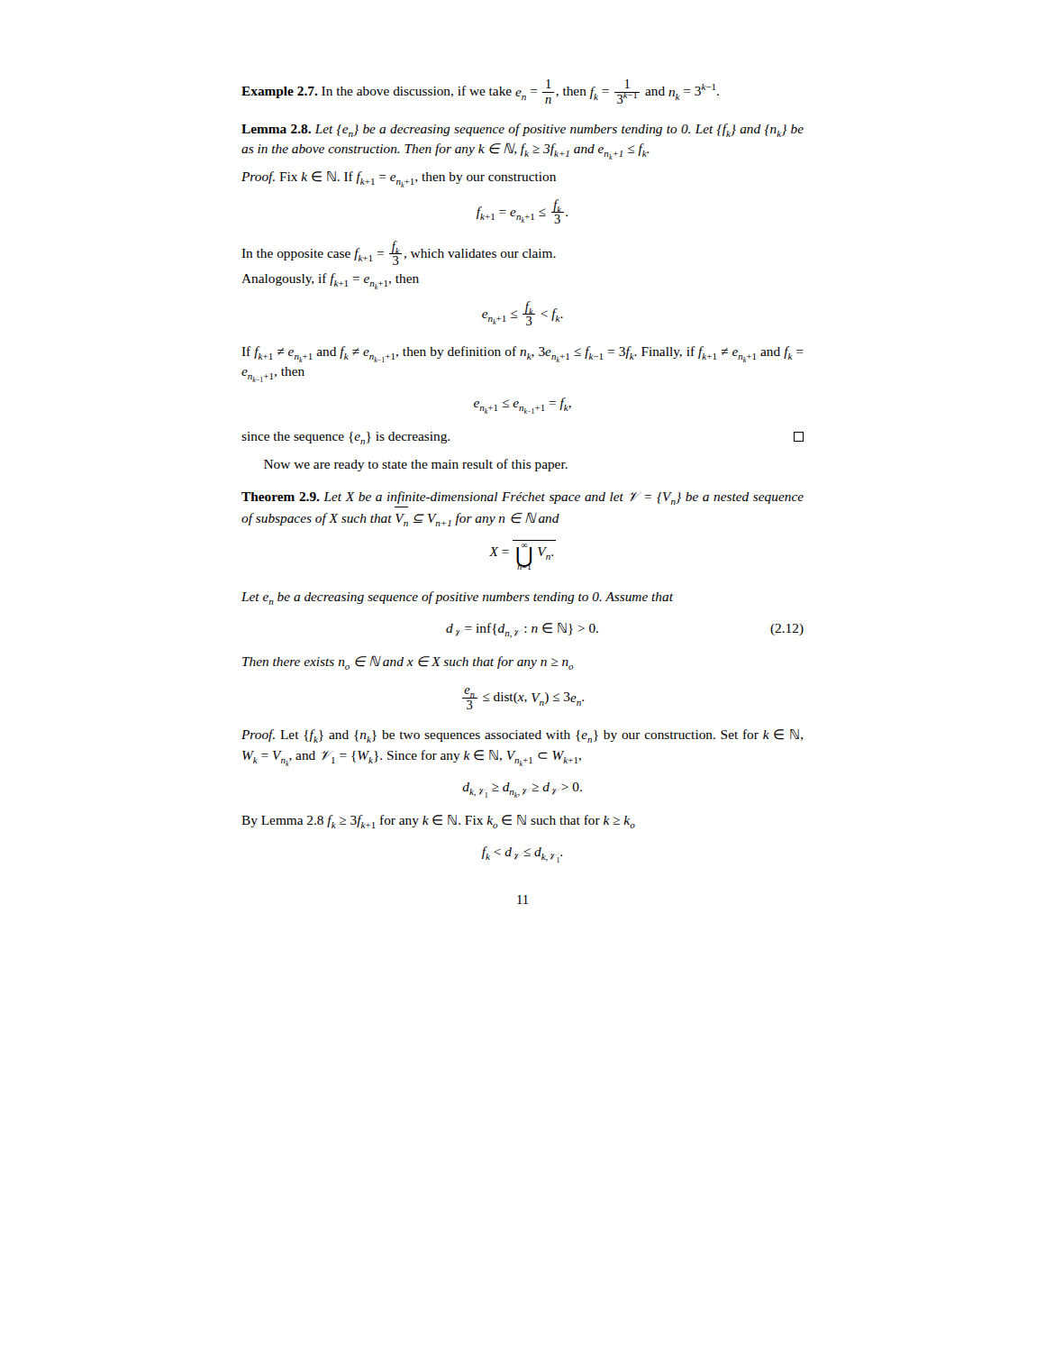Example 2.7. In the above discussion, if we take en = 1 n, then fk = 13k−1 and nk = 3k−1.
Lemma 2.8. Let {en} be a decreasing sequence of positive numbers tending to 0. Let {fk} and {nk} be as in the above construction. Then for any k ∈ ℕ, fk ≥ 3fk+1 and enk+1 ≤ fk.
Proof. Fix k ∈ ℕ. If fk+1 = enk+1, then by our construction
fk+1 = enk+1 ≤ fk 3.
In the opposite case fk+1 = fk 3, which validates our claim.
Analogously, if fk+1 = enk+1, then
enk+1 ≤ fk 3 < fk.
If fk+1 ≠ enk+1 and fk ≠ enk−1+1, then by definition of nk, 3enk+1 ≤ fk−1 = 3fk. Finally, if fk+1 ≠ enk+1 and fk = enk−1+1, then
enk+1 ≤ enk−1+1 = fk,
since the sequence {en} is decreasing.
Now we are ready to state the main result of this paper.
Theorem 2.9. Let X be a infinite-dimensional Fréchet space and let 𝒱 = {Vn} be a nested sequence of subspaces of X such that Vn ⊆ Vn+1 for any n ∈ ℕ and
X = ⋃∞n=1 Vn.
Let en be a decreasing sequence of positive numbers tending to 0. Assume that
d𝒱 = inf{dn,𝒱 : n ∈ ℕ} > 0. (2.12)
Then there exists no ∈ ℕ and x ∈ X such that for any n ≥ no
en 3 ≤ dist(x, Vn) ≤ 3en.
Proof. Let {fk} and {nk} be two sequences associated with {en} by our construction. Set for k ∈ ℕ, Wk = Vnk, and 𝒱1 = {Wk}. Since for any k ∈ ℕ, Vnk+1 ⊂ Wk+1,
dk,𝒱1 ≥ dnk,𝒱 ≥ d𝒱 > 0.
By Lemma 2.8 fk ≥ 3fk+1 for any k ∈ ℕ. Fix ko ∈ ℕ such that for k ≥ ko
fk < d𝒱 ≤ dk,𝒱1.
11